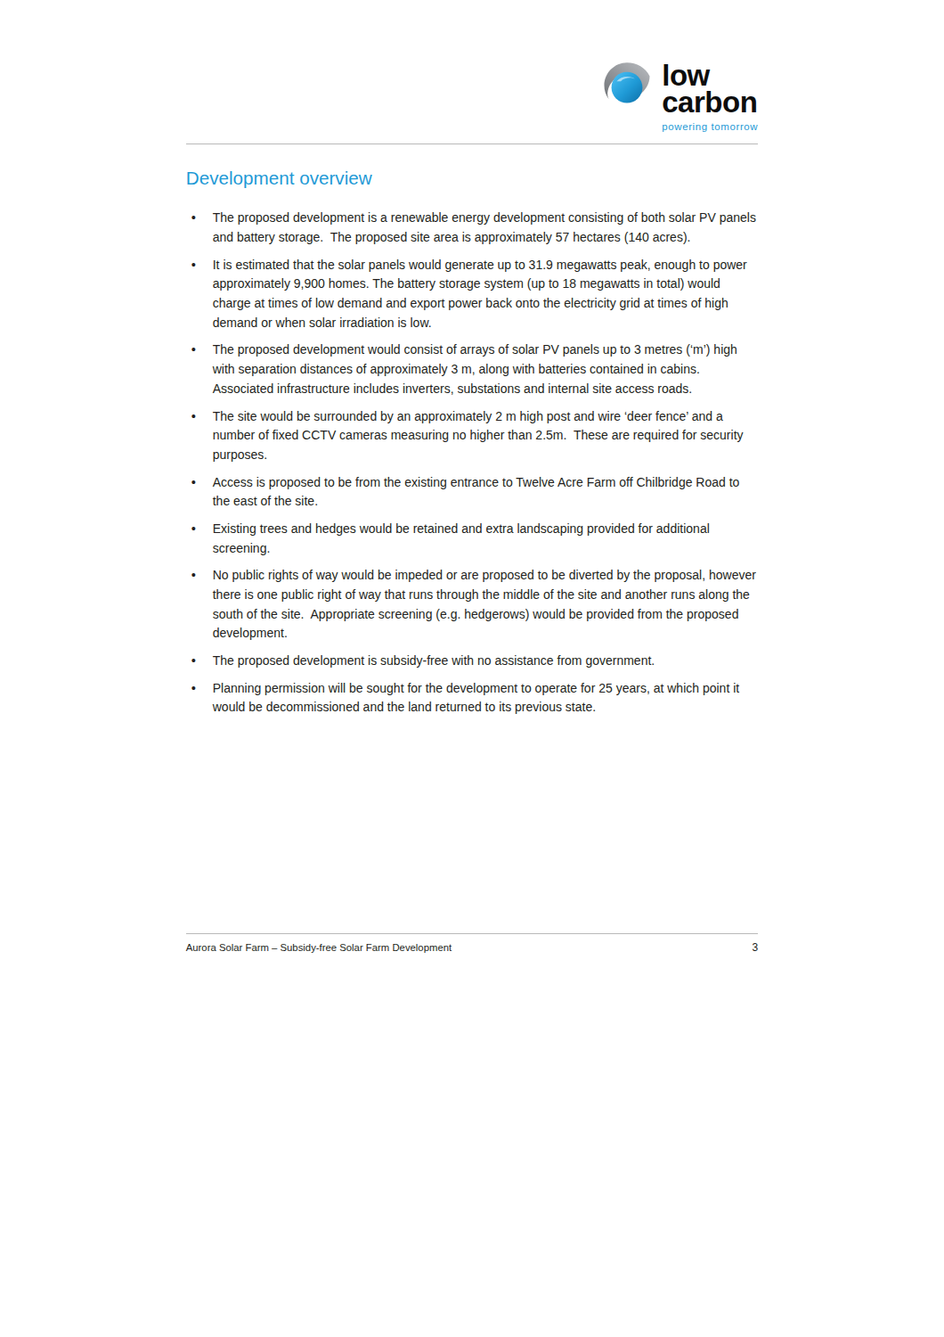low carbon powering tomorrow
Development overview
The proposed development is a renewable energy development consisting of both solar PV panels and battery storage. The proposed site area is approximately 57 hectares (140 acres).
It is estimated that the solar panels would generate up to 31.9 megawatts peak, enough to power approximately 9,900 homes. The battery storage system (up to 18 megawatts in total) would charge at times of low demand and export power back onto the electricity grid at times of high demand or when solar irradiation is low.
The proposed development would consist of arrays of solar PV panels up to 3 metres (‘m’) high with separation distances of approximately 3 m, along with batteries contained in cabins. Associated infrastructure includes inverters, substations and internal site access roads.
The site would be surrounded by an approximately 2 m high post and wire ‘deer fence’ and a number of fixed CCTV cameras measuring no higher than 2.5m. These are required for security purposes.
Access is proposed to be from the existing entrance to Twelve Acre Farm off Chilbridge Road to the east of the site.
Existing trees and hedges would be retained and extra landscaping provided for additional screening.
No public rights of way would be impeded or are proposed to be diverted by the proposal, however there is one public right of way that runs through the middle of the site and another runs along the south of the site. Appropriate screening (e.g. hedgerows) would be provided from the proposed development.
The proposed development is subsidy-free with no assistance from government.
Planning permission will be sought for the development to operate for 25 years, at which point it would be decommissioned and the land returned to its previous state.
Aurora Solar Farm – Subsidy-free Solar Farm Development 3